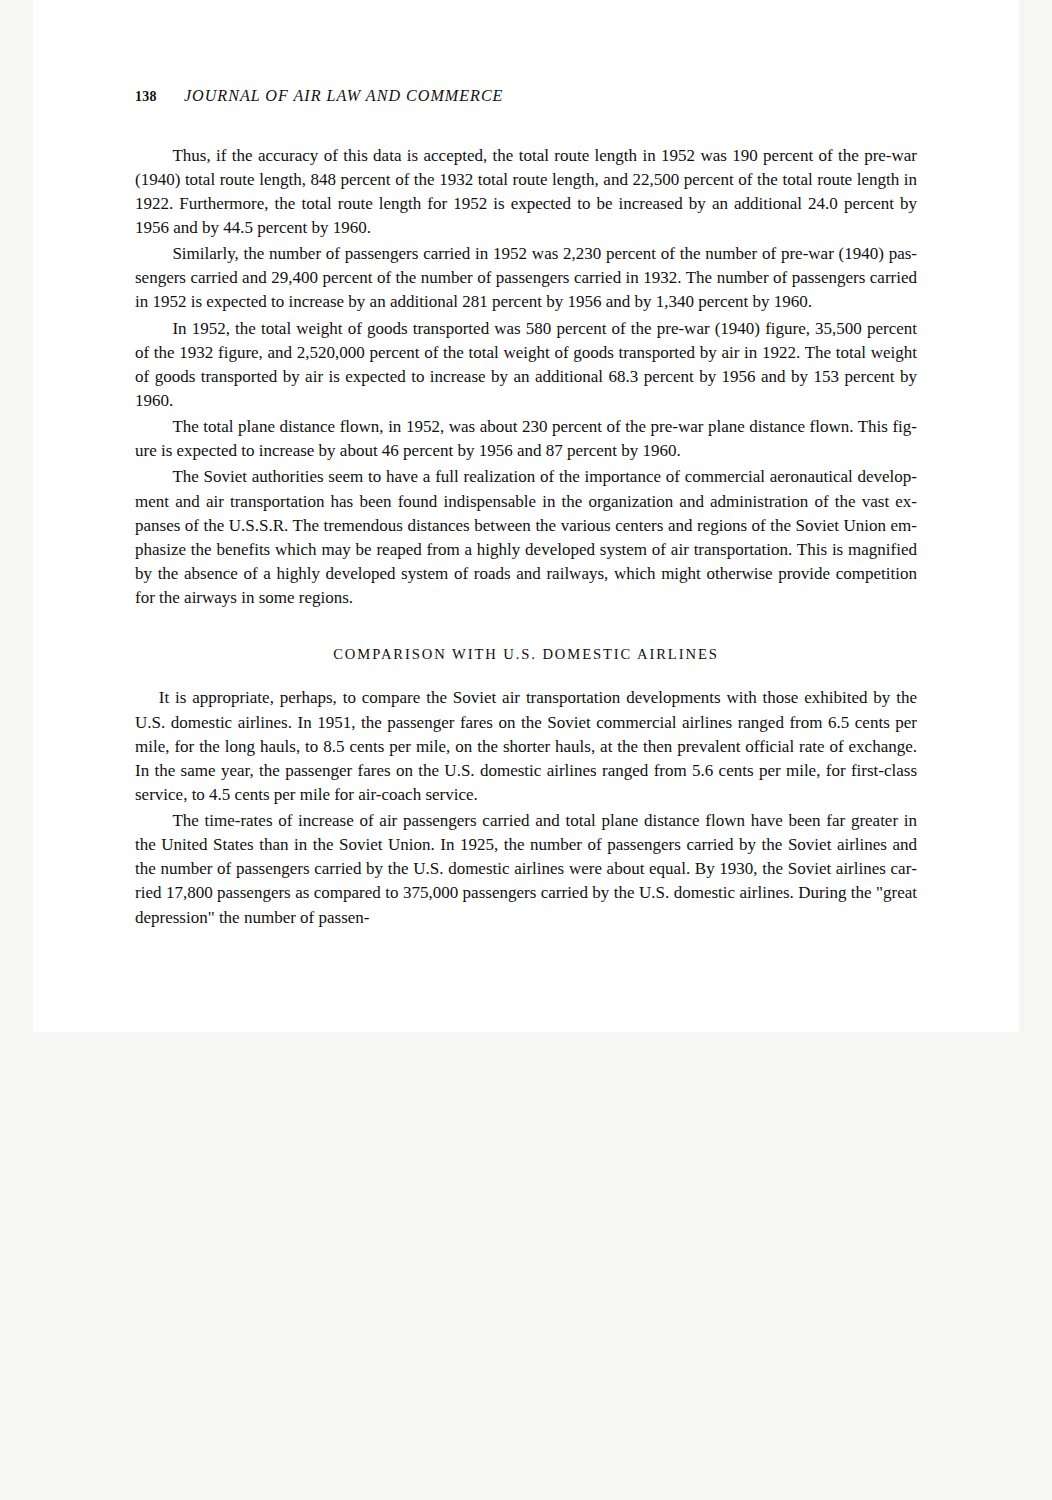138 JOURNAL OF AIR LAW AND COMMERCE
Thus, if the accuracy of this data is accepted, the total route length in 1952 was 190 percent of the pre-war (1940) total route length, 848 percent of the 1932 total route length, and 22,500 percent of the total route length in 1922. Furthermore, the total route length for 1952 is expected to be increased by an additional 24.0 percent by 1956 and by 44.5 percent by 1960.
Similarly, the number of passengers carried in 1952 was 2,230 percent of the number of pre-war (1940) passengers carried and 29,400 percent of the number of passengers carried in 1932. The number of passengers carried in 1952 is expected to increase by an additional 281 percent by 1956 and by 1,340 percent by 1960.
In 1952, the total weight of goods transported was 580 percent of the pre-war (1940) figure, 35,500 percent of the 1932 figure, and 2,520,000 percent of the total weight of goods transported by air in 1922. The total weight of goods transported by air is expected to increase by an additional 68.3 percent by 1956 and by 153 percent by 1960.
The total plane distance flown, in 1952, was about 230 percent of the pre-war plane distance flown. This figure is expected to increase by about 46 percent by 1956 and 87 percent by 1960.
The Soviet authorities seem to have a full realization of the importance of commercial aeronautical development and air transportation has been found indispensable in the organization and administration of the vast expanses of the U.S.S.R. The tremendous distances between the various centers and regions of the Soviet Union emphasize the benefits which may be reaped from a highly developed system of air transportation. This is magnified by the absence of a highly developed system of roads and railways, which might otherwise provide competition for the airways in some regions.
Comparison With U.S. Domestic Airlines
It is appropriate, perhaps, to compare the Soviet air transportation developments with those exhibited by the U.S. domestic airlines. In 1951, the passenger fares on the Soviet commercial airlines ranged from 6.5 cents per mile, for the long hauls, to 8.5 cents per mile, on the shorter hauls, at the then prevalent official rate of exchange. In the same year, the passenger fares on the U.S. domestic airlines ranged from 5.6 cents per mile, for first-class service, to 4.5 cents per mile for air-coach service.
The time-rates of increase of air passengers carried and total plane distance flown have been far greater in the United States than in the Soviet Union. In 1925, the number of passengers carried by the Soviet airlines and the number of passengers carried by the U.S. domestic airlines were about equal. By 1930, the Soviet airlines carried 17,800 passengers as compared to 375,000 passengers carried by the U.S. domestic airlines. During the "great depression" the number of passen-